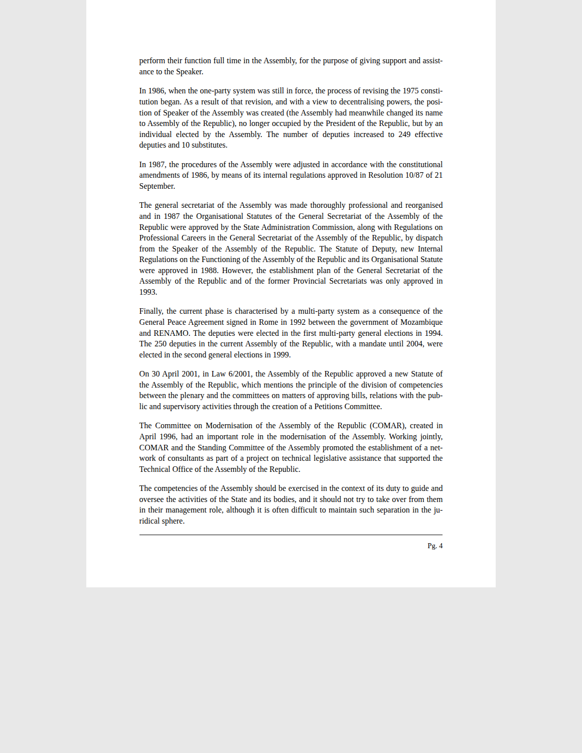perform their function full time in the Assembly, for the purpose of giving support and assistance to the Speaker.
In 1986, when the one-party system was still in force, the process of revising the 1975 constitution began. As a result of that revision, and with a view to decentralising powers, the position of Speaker of the Assembly was created (the Assembly had meanwhile changed its name to Assembly of the Republic), no longer occupied by the President of the Republic, but by an individual elected by the Assembly. The number of deputies increased to 249 effective deputies and 10 substitutes.
In 1987, the procedures of the Assembly were adjusted in accordance with the constitutional amendments of 1986, by means of its internal regulations approved in Resolution 10/87 of 21 September.
The general secretariat of the Assembly was made thoroughly professional and reorganised and in 1987 the Organisational Statutes of the General Secretariat of the Assembly of the Republic were approved by the State Administration Commission, along with Regulations on Professional Careers in the General Secretariat of the Assembly of the Republic, by dispatch from the Speaker of the Assembly of the Republic. The Statute of Deputy, new Internal Regulations on the Functioning of the Assembly of the Republic and its Organisational Statute were approved in 1988. However, the establishment plan of the General Secretariat of the Assembly of the Republic and of the former Provincial Secretariats was only approved in 1993.
Finally, the current phase is characterised by a multi-party system as a consequence of the General Peace Agreement signed in Rome in 1992 between the government of Mozambique and RENAMO. The deputies were elected in the first multi-party general elections in 1994. The 250 deputies in the current Assembly of the Republic, with a mandate until 2004, were elected in the second general elections in 1999.
On 30 April 2001, in Law 6/2001, the Assembly of the Republic approved a new Statute of the Assembly of the Republic, which mentions the principle of the division of competencies between the plenary and the committees on matters of approving bills, relations with the public and supervisory activities through the creation of a Petitions Committee.
The Committee on Modernisation of the Assembly of the Republic (COMAR), created in April 1996, had an important role in the modernisation of the Assembly. Working jointly, COMAR and the Standing Committee of the Assembly promoted the establishment of a network of consultants as part of a project on technical legislative assistance that supported the Technical Office of the Assembly of the Republic.
The competencies of the Assembly should be exercised in the context of its duty to guide and oversee the activities of the State and its bodies, and it should not try to take over from them in their management role, although it is often difficult to maintain such separation in the juridical sphere.
Pg. 4